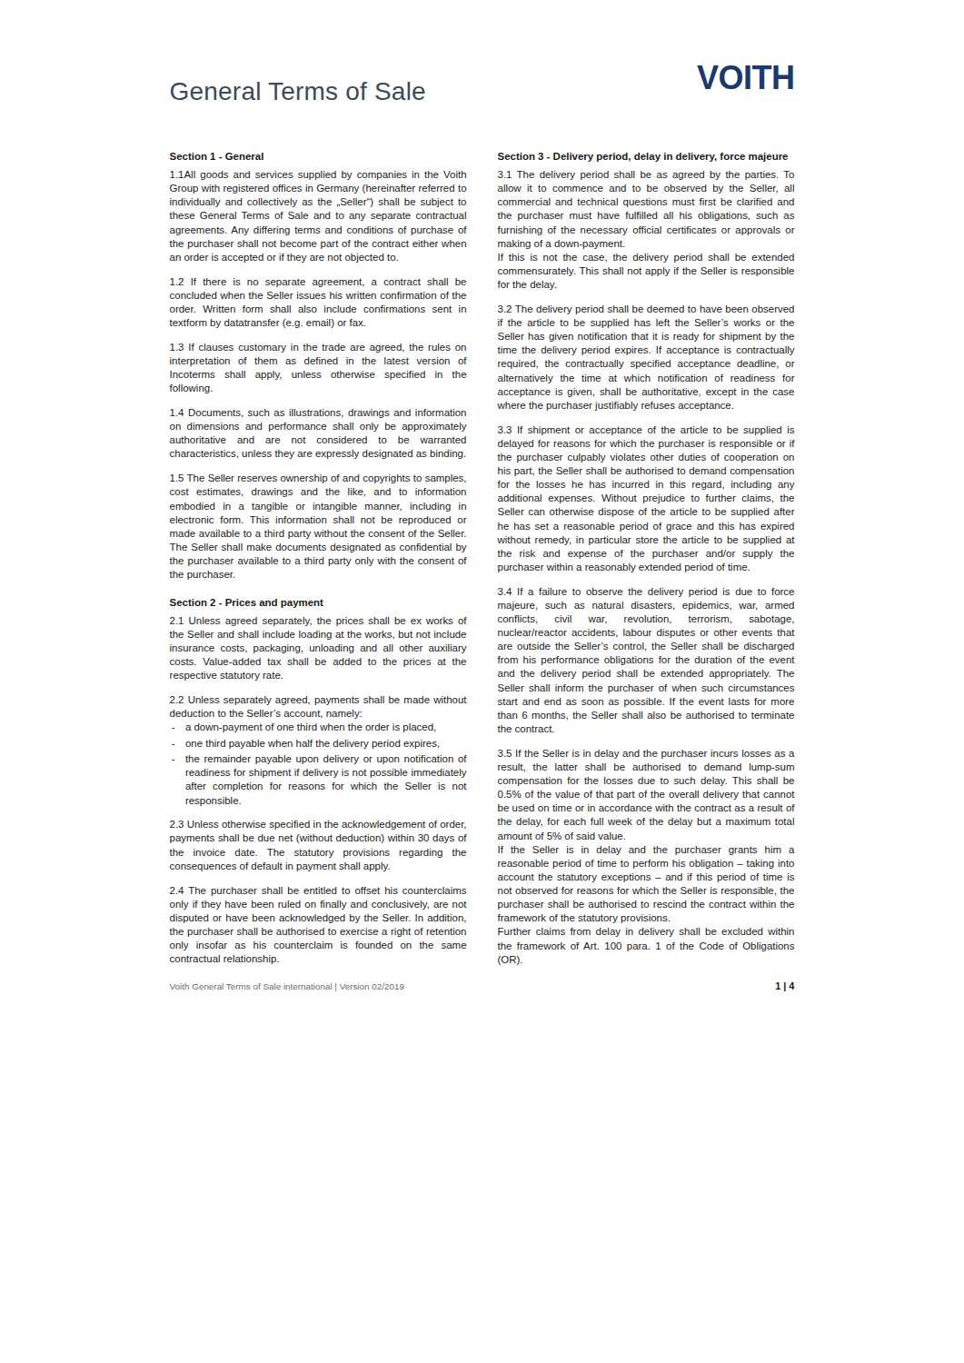General Terms of Sale
VOITH
Section 1 - General
1.1All goods and services supplied by companies in the Voith Group with registered offices in Germany (hereinafter referred to individually and collectively as the „Seller“) shall be subject to these General Terms of Sale and to any separate contractual agreements. Any differing terms and conditions of purchase of the purchaser shall not become part of the contract either when an order is accepted or if they are not objected to.
1.2 If there is no separate agreement, a contract shall be concluded when the Seller issues his written confirmation of the order. Written form shall also include confirmations sent in textform by datatransfer (e.g. email) or fax.
1.3 If clauses customary in the trade are agreed, the rules on interpretation of them as defined in the latest version of Incoterms shall apply, unless otherwise specified in the following.
1.4 Documents, such as illustrations, drawings and information on dimensions and performance shall only be approximately authoritative and are not considered to be warranted characteristics, unless they are expressly designated as binding.
1.5 The Seller reserves ownership of and copyrights to samples, cost estimates, drawings and the like, and to information embodied in a tangible or intangible manner, including in electronic form. This information shall not be reproduced or made available to a third party without the consent of the Seller. The Seller shall make documents designated as confidential by the purchaser available to a third party only with the consent of the purchaser.
Section 2 - Prices and payment
2.1 Unless agreed separately, the prices shall be ex works of the Seller and shall include loading at the works, but not include insurance costs, packaging, unloading and all other auxiliary costs. Value-added tax shall be added to the prices at the respective statutory rate.
2.2 Unless separately agreed, payments shall be made without deduction to the Seller’s account, namely:
a down-payment of one third when the order is placed,
one third payable when half the delivery period expires,
the remainder payable upon delivery or upon notification of readiness for shipment if delivery is not possible immediately after completion for reasons for which the Seller is not responsible.
2.3 Unless otherwise specified in the acknowledgement of order, payments shall be due net (without deduction) within 30 days of the invoice date. The statutory provisions regarding the consequences of default in payment shall apply.
2.4 The purchaser shall be entitled to offset his counterclaims only if they have been ruled on finally and conclusively, are not disputed or have been acknowledged by the Seller. In addition, the purchaser shall be authorised to exercise a right of retention only insofar as his counterclaim is founded on the same contractual relationship.
Section 3 - Delivery period, delay in delivery, force majeure
3.1 The delivery period shall be as agreed by the parties. To allow it to commence and to be observed by the Seller, all commercial and technical questions must first be clarified and the purchaser must have fulfilled all his obligations, such as furnishing of the necessary official certificates or approvals or making of a down-payment.
If this is not the case, the delivery period shall be extended commensurately. This shall not apply if the Seller is responsible for the delay.
3.2 The delivery period shall be deemed to have been observed if the article to be supplied has left the Seller’s works or the Seller has given notification that it is ready for shipment by the time the delivery period expires. If acceptance is contractually required, the contractually specified acceptance deadline, or alternatively the time at which notification of readiness for acceptance is given, shall be authoritative, except in the case where the purchaser justifiably refuses acceptance.
3.3 If shipment or acceptance of the article to be supplied is delayed for reasons for which the purchaser is responsible or if the purchaser culpably violates other duties of cooperation on his part, the Seller shall be authorised to demand compensation for the losses he has incurred in this regard, including any additional expenses. Without prejudice to further claims, the Seller can otherwise dispose of the article to be supplied after he has set a reasonable period of grace and this has expired without remedy, in particular store the article to be supplied at the risk and expense of the purchaser and/or supply the purchaser within a reasonably extended period of time.
3.4 If a failure to observe the delivery period is due to force majeure, such as natural disasters, epidemics, war, armed conflicts, civil war, revolution, terrorism, sabotage, nuclear/reactor accidents, labour disputes or other events that are outside the Seller’s control, the Seller shall be discharged from his performance obligations for the duration of the event and the delivery period shall be extended appropriately. The Seller shall inform the purchaser of when such circumstances start and end as soon as possible. If the event lasts for more than 6 months, the Seller shall also be authorised to terminate the contract.
3.5 If the Seller is in delay and the purchaser incurs losses as a result, the latter shall be authorised to demand lump-sum compensation for the losses due to such delay. This shall be 0.5% of the value of that part of the overall delivery that cannot be used on time or in accordance with the contract as a result of the delay, for each full week of the delay but a maximum total amount of 5% of said value.
If the Seller is in delay and the purchaser grants him a reasonable period of time to perform his obligation – taking into account the statutory exceptions – and if this period of time is not observed for reasons for which the Seller is responsible, the purchaser shall be authorised to rescind the contract within the framework of the statutory provisions.
Further claims from delay in delivery shall be excluded within the framework of Art. 100 para. 1 of the Code of Obligations (OR).
Voith General Terms of Sale international | Version 02/2019
1 | 4